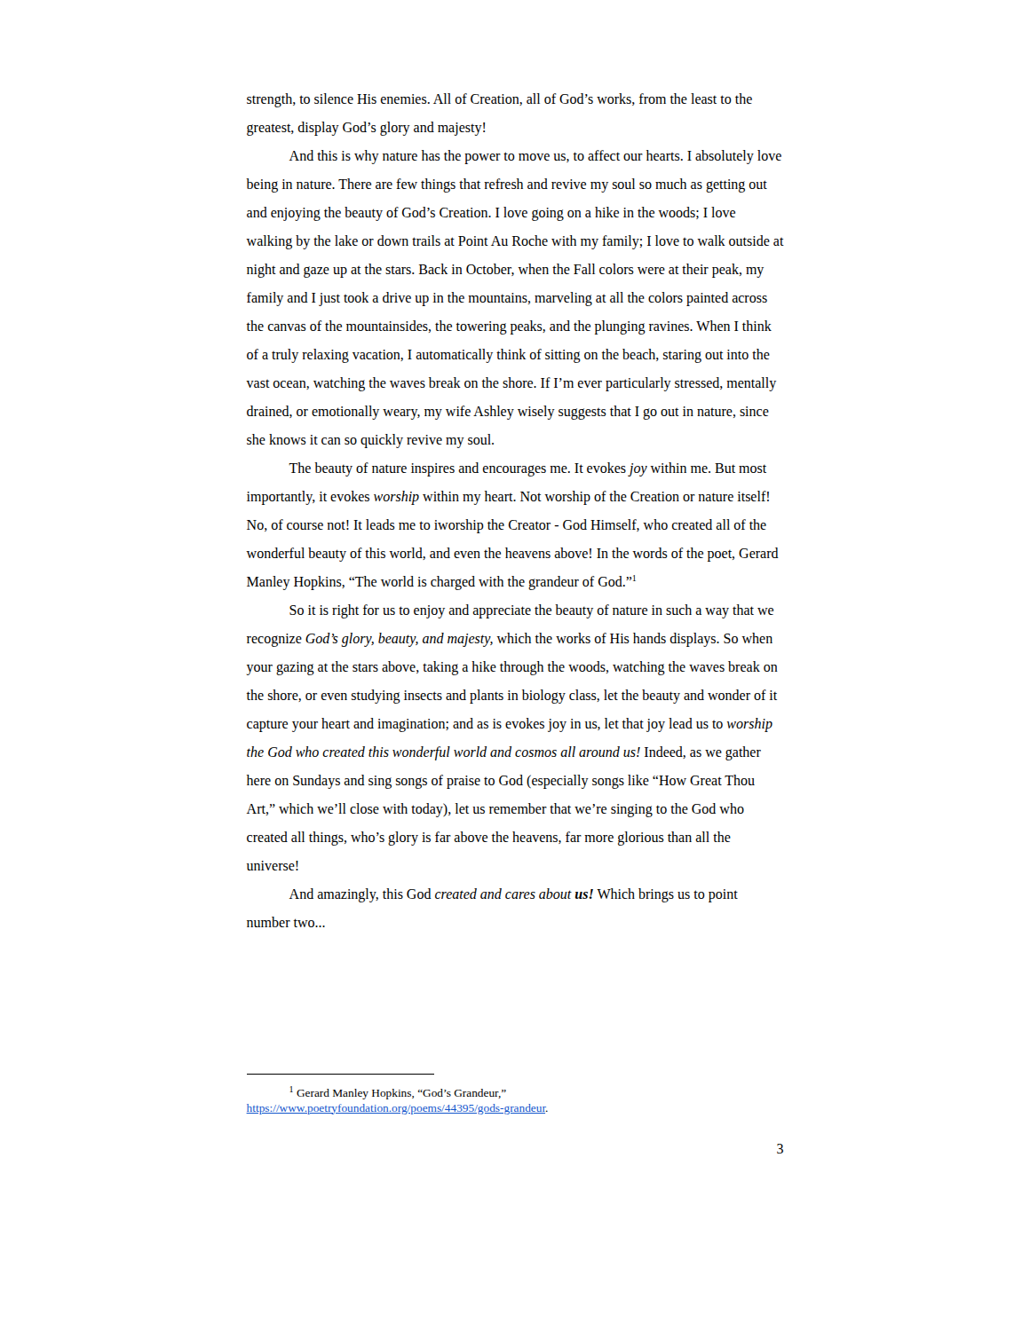strength, to silence His enemies. All of Creation, all of God’s works, from the least to the greatest, display God’s glory and majesty!
And this is why nature has the power to move us, to affect our hearts. I absolutely love being in nature. There are few things that refresh and revive my soul so much as getting out and enjoying the beauty of God’s Creation. I love going on a hike in the woods; I love walking by the lake or down trails at Point Au Roche with my family; I love to walk outside at night and gaze up at the stars. Back in October, when the Fall colors were at their peak, my family and I just took a drive up in the mountains, marveling at all the colors painted across the canvas of the mountainsides, the towering peaks, and the plunging ravines. When I think of a truly relaxing vacation, I automatically think of sitting on the beach, staring out into the vast ocean, watching the waves break on the shore. If I’m ever particularly stressed, mentally drained, or emotionally weary, my wife Ashley wisely suggests that I go out in nature, since she knows it can so quickly revive my soul.
The beauty of nature inspires and encourages me. It evokes joy within me. But most importantly, it evokes worship within my heart. Not worship of the Creation or nature itself! No, of course not! It leads me to iworship the Creator - God Himself, who created all of the wonderful beauty of this world, and even the heavens above! In the words of the poet, Gerard Manley Hopkins, “The world is charged with the grandeur of God.”1
So it is right for us to enjoy and appreciate the beauty of nature in such a way that we recognize God’s glory, beauty, and majesty, which the works of His hands displays. So when your gazing at the stars above, taking a hike through the woods, watching the waves break on the shore, or even studying insects and plants in biology class, let the beauty and wonder of it capture your heart and imagination; and as is evokes joy in us, let that joy lead us to worship the God who created this wonderful world and cosmos all around us! Indeed, as we gather here on Sundays and sing songs of praise to God (especially songs like “How Great Thou Art,” which we’ll close with today), let us remember that we’re singing to the God who created all things, who’s glory is far above the heavens, far more glorious than all the universe!
And amazingly, this God created and cares about us! Which brings us to point number two...
1 Gerard Manley Hopkins, “God’s Grandeur,”
https://www.poetryfoundation.org/poems/44395/gods-grandeur.
3